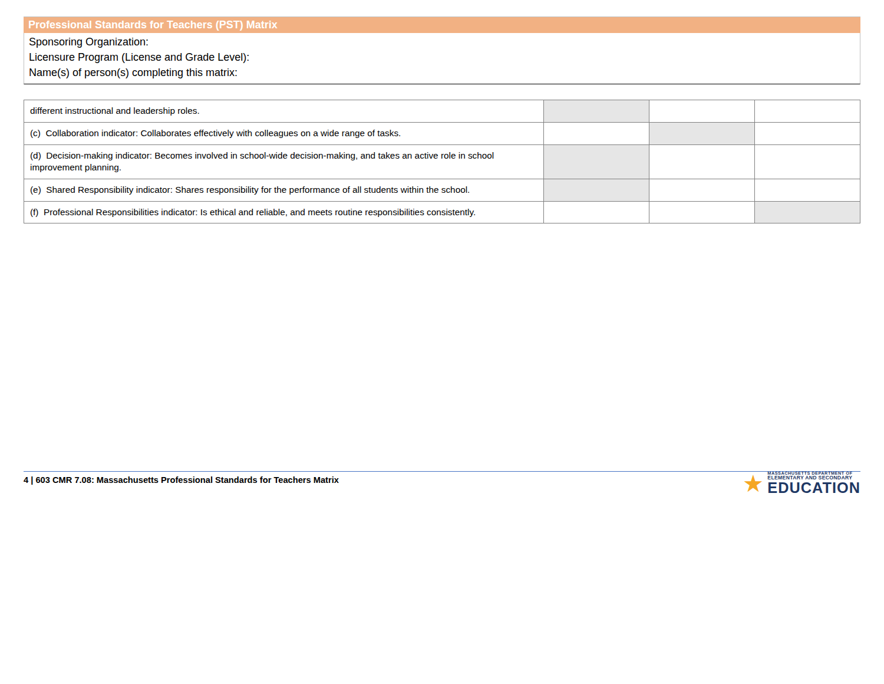Professional Standards for Teachers (PST) Matrix
Sponsoring Organization:
Licensure Program (License and Grade Level):
Name(s) of person(s) completing this matrix:
| different instructional and leadership roles. | | | |
| (c) Collaboration indicator: Collaborates effectively with colleagues on a wide range of tasks. | | | |
| (d) Decision-making indicator: Becomes involved in school-wide decision-making, and takes an active role in school improvement planning. | | | |
| (e) Shared Responsibility indicator: Shares responsibility for the performance of all students within the school. | | | |
| (f) Professional Responsibilities indicator: Is ethical and reliable, and meets routine responsibilities consistently. | | | |
4 | 603 CMR 7.08: Massachusetts Professional Standards for Teachers Matrix
★ MASSACHUSETTS DEPARTMENT OF ELEMENTARY AND SECONDARY EDUCATION